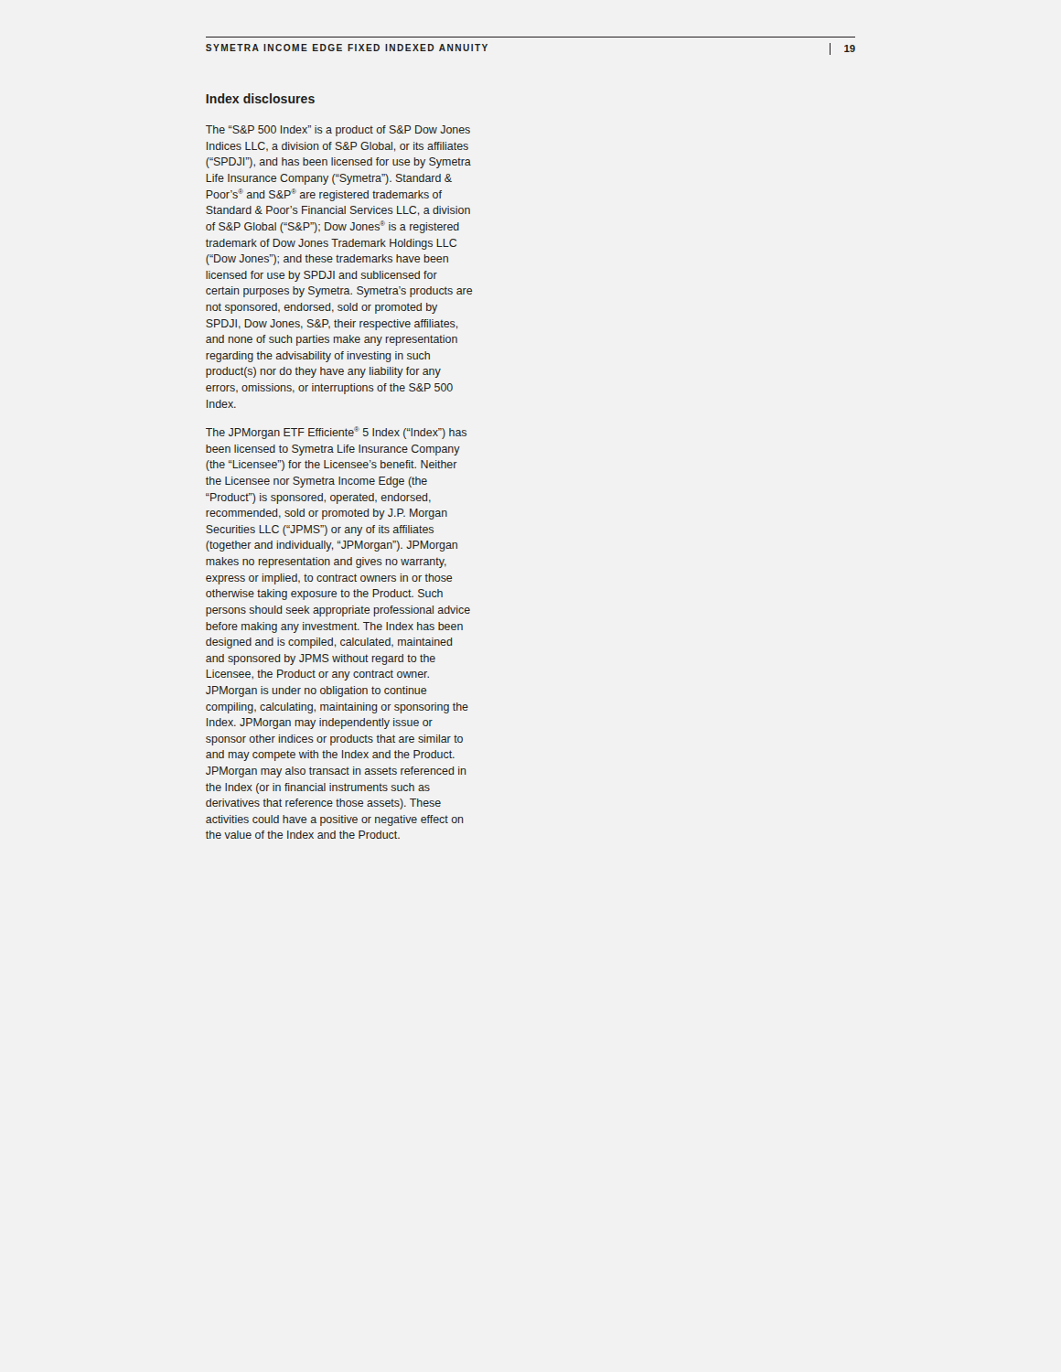Symetra Income Edge Fixed Indexed Annuity
19
Index disclosures
The “S&P 500 Index” is a product of S&P Dow Jones Indices LLC, a division of S&P Global, or its affiliates (“SPDJI”), and has been licensed for use by Symetra Life Insurance Company (“Symetra”). Standard & Poor’s® and S&P® are registered trademarks of Standard & Poor’s Financial Services LLC, a division of S&P Global (“S&P”); Dow Jones® is a registered trademark of Dow Jones Trademark Holdings LLC (“Dow Jones”); and these trademarks have been licensed for use by SPDJI and sublicensed for certain purposes by Symetra. Symetra’s products are not sponsored, endorsed, sold or promoted by SPDJI, Dow Jones, S&P, their respective affiliates, and none of such parties make any representation regarding the advisability of investing in such product(s) nor do they have any liability for any errors, omissions, or interruptions of the S&P 500 Index.
The JPMorgan ETF Efficiente® 5 Index (“Index”) has been licensed to Symetra Life Insurance Company (the “Licensee”) for the Licensee’s benefit. Neither the Licensee nor Symetra Income Edge (the “Product”) is sponsored, operated, endorsed, recommended, sold or promoted by J.P. Morgan Securities LLC (“JPMS”) or any of its affiliates (together and individually, “JPMorgan”). JPMorgan makes no representation and gives no warranty, express or implied, to contract owners in or those otherwise taking exposure to the Product. Such persons should seek appropriate professional advice before making any investment. The Index has been designed and is compiled, calculated, maintained and sponsored by JPMS without regard to the Licensee, the Product or any contract owner. JPMorgan is under no obligation to continue compiling, calculating, maintaining or sponsoring the Index. JPMorgan may independently issue or sponsor other indices or products that are similar to and may compete with the Index and the Product. JPMorgan may also transact in assets referenced in the Index (or in financial instruments such as derivatives that reference those assets). These activities could have a positive or negative effect on the value of the Index and the Product.